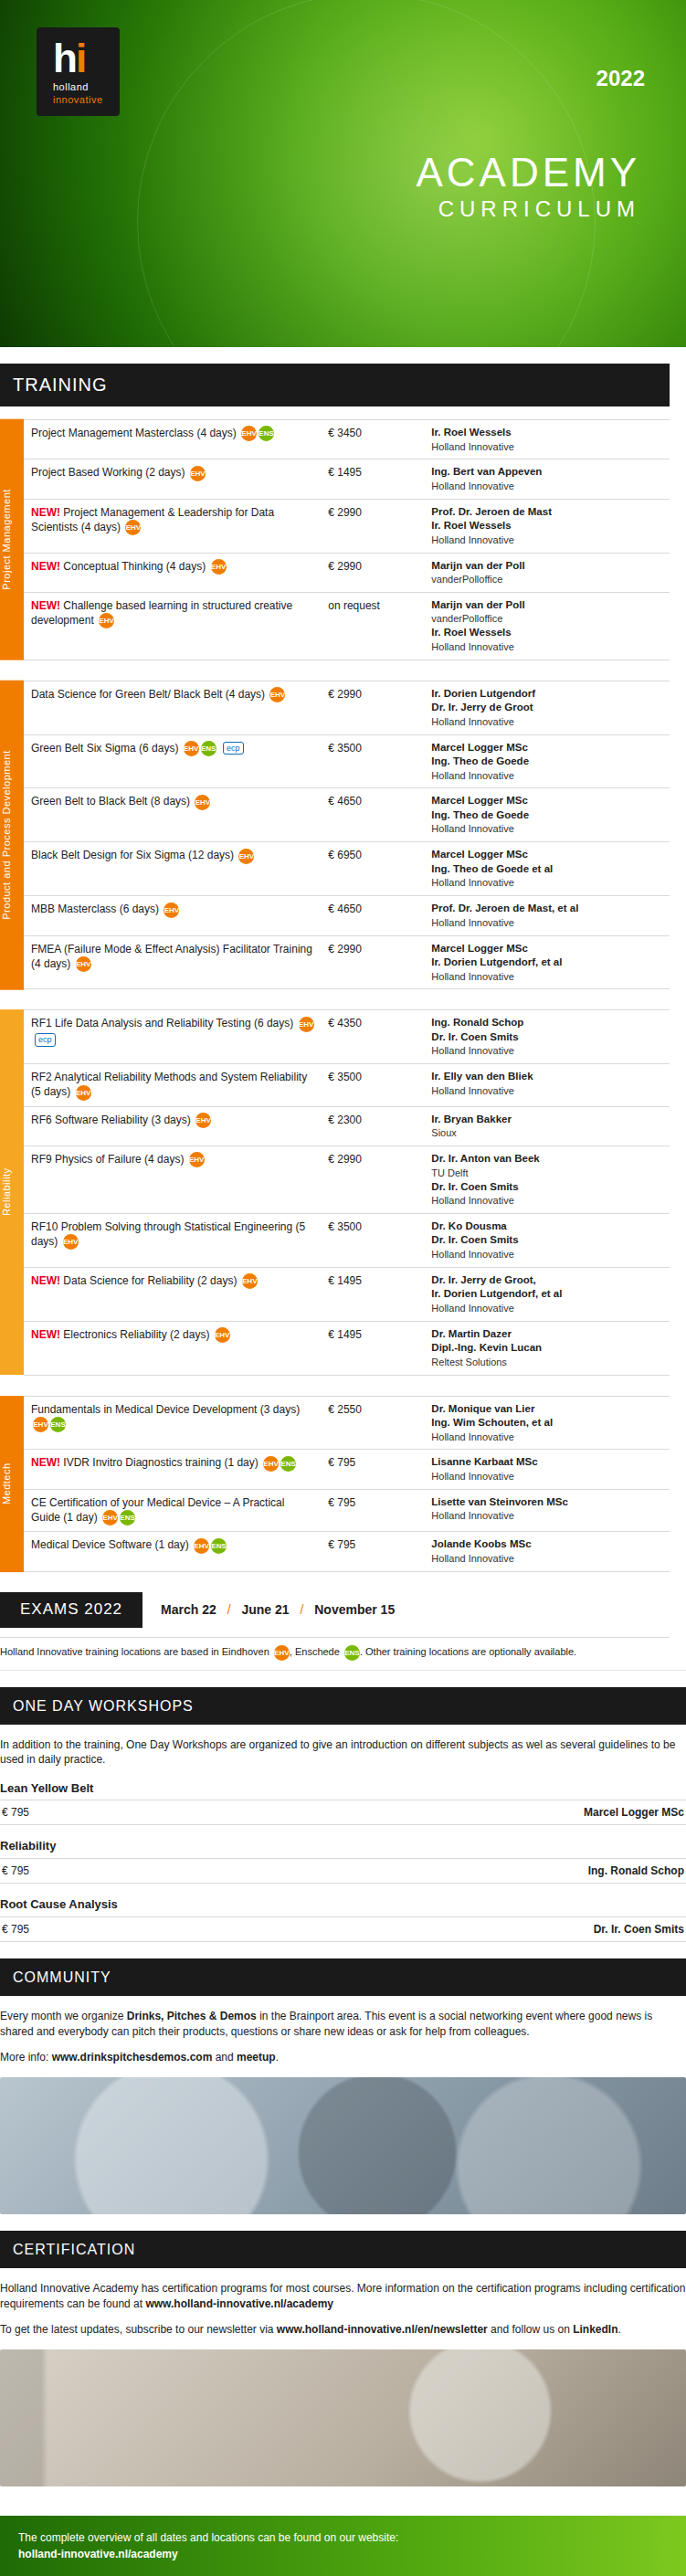hi
holland
innovative
2022
ACADEMY
CURRICULUM
TRAINING
Project Management
| Project Management Masterclass (4 days) EHV ENS | € 3450 | Ir. Roel Wessels Holland Innovative |
| Project Based Working (2 days) EHV | € 1495 | Ing. Bert van Appeven Holland Innovative |
| NEW! Project Management & Leadership for Data Scientists (4 days) EHV | € 2990 | Prof. Dr. Jeroen de Mast Ir. Roel Wessels Holland Innovative |
| NEW! Conceptual Thinking (4 days) EHV | € 2990 | Marijn van der Poll vanderPolloffice |
| NEW! Challenge based learning in structured creative development EHV | on request | Marijn van der Poll vanderPolloffice Ir. Roel Wessels Holland Innovative |
Product and Process Development
| Data Science for Green Belt/ Black Belt (4 days) EHV | € 2990 | Ir. Dorien Lutgendorf Dr. Ir. Jerry de Groot Holland Innovative |
| Green Belt Six Sigma (6 days) EHV ENS ecp | € 3500 | Marcel Logger MSc Ing. Theo de Goede Holland Innovative |
| Green Belt to Black Belt (8 days) EHV | € 4650 | Marcel Logger MSc Ing. Theo de Goede Holland Innovative |
| Black Belt Design for Six Sigma (12 days) EHV | € 6950 | Marcel Logger MSc Ing. Theo de Goede et al Holland Innovative |
| MBB Masterclass (6 days) EHV | € 4650 | Prof. Dr. Jeroen de Mast, et al Holland Innovative |
| FMEA (Failure Mode & Effect Analysis) Facilitator Training (4 days) EHV | € 2990 | Marcel Logger MSc Ir. Dorien Lutgendorf, et al Holland Innovative |
Reliability
| RF1 Life Data Analysis and Reliability Testing (6 days) EHV ecp | € 4350 | Ing. Ronald Schop Dr. Ir. Coen Smits Holland Innovative |
| RF2 Analytical Reliability Methods and System Reliability (5 days) EHV | € 3500 | Ir. Elly van den Bliek Holland Innovative |
| RF6 Software Reliability (3 days) EHV | € 2300 | Ir. Bryan Bakker Sioux |
| RF9 Physics of Failure (4 days) EHV | € 2990 | Dr. Ir. Anton van Beek TU Delft Dr. Ir. Coen Smits Holland Innovative |
| RF10 Problem Solving through Statistical Engineering (5 days) EHV | € 3500 | Dr. Ko Dousma Dr. Ir. Coen Smits Holland Innovative |
| NEW! Data Science for Reliability (2 days) EHV | € 1495 | Dr. Ir. Jerry de Groot, Ir. Dorien Lutgendorf, et al Holland Innovative |
| NEW! Electronics Reliability (2 days) EHV | € 1495 | Dr. Martin Dazer Dipl.-Ing. Kevin Lucan Reltest Solutions |
Medtech
| Fundamentals in Medical Device Development (3 days) EHV ENS | € 2550 | Dr. Monique van Lier Ing. Wim Schouten, et al Holland Innovative |
| NEW! IVDR Invitro Diagnostics training (1 day) EHV ENS | € 795 | Lisanne Karbaat MSc Holland Innovative |
| CE Certification of your Medical Device – A Practical Guide (1 day) EHV ENS | € 795 | Lisette van Steinvoren MSc Holland Innovative |
| Medical Device Software (1 day) EHV ENS | € 795 | Jolande Koobs MSc Holland Innovative |
EXAMS 2022
March 22 / June 21 / November 15
Holland Innovative training locations are based in Eindhoven EHV, Enschede ENS. Other training locations are optionally available.
ONE DAY WORKSHOPS
In addition to the training, One Day Workshops are organized to give an introduction on different subjects as wel as several guidelines to be used in daily practice.
Lean Yellow Belt
€ 795 Marcel Logger MSc
Reliability
€ 795 Ing. Ronald Schop
Root Cause Analysis
€ 795 Dr. Ir. Coen Smits
COMMUNITY
Every month we organize Drinks, Pitches & Demos in the Brainport area. This event is a social networking event where good news is shared and everybody can pitch their products, questions or share new ideas or ask for help from colleagues.
More info: www.drinkspitchesdemos.com and meetup.
CERTIFICATION
Holland Innovative Academy has certification programs for most courses. More information on the certification programs including certification requirements can be found at www.holland-innovative.nl/academy
To get the latest updates, subscribe to our newsletter via www.holland-innovative.nl/en/newsletter and follow us on LinkedIn.
The complete overview of all dates and locations can be found on our website:
holland-innovative.nl/academy